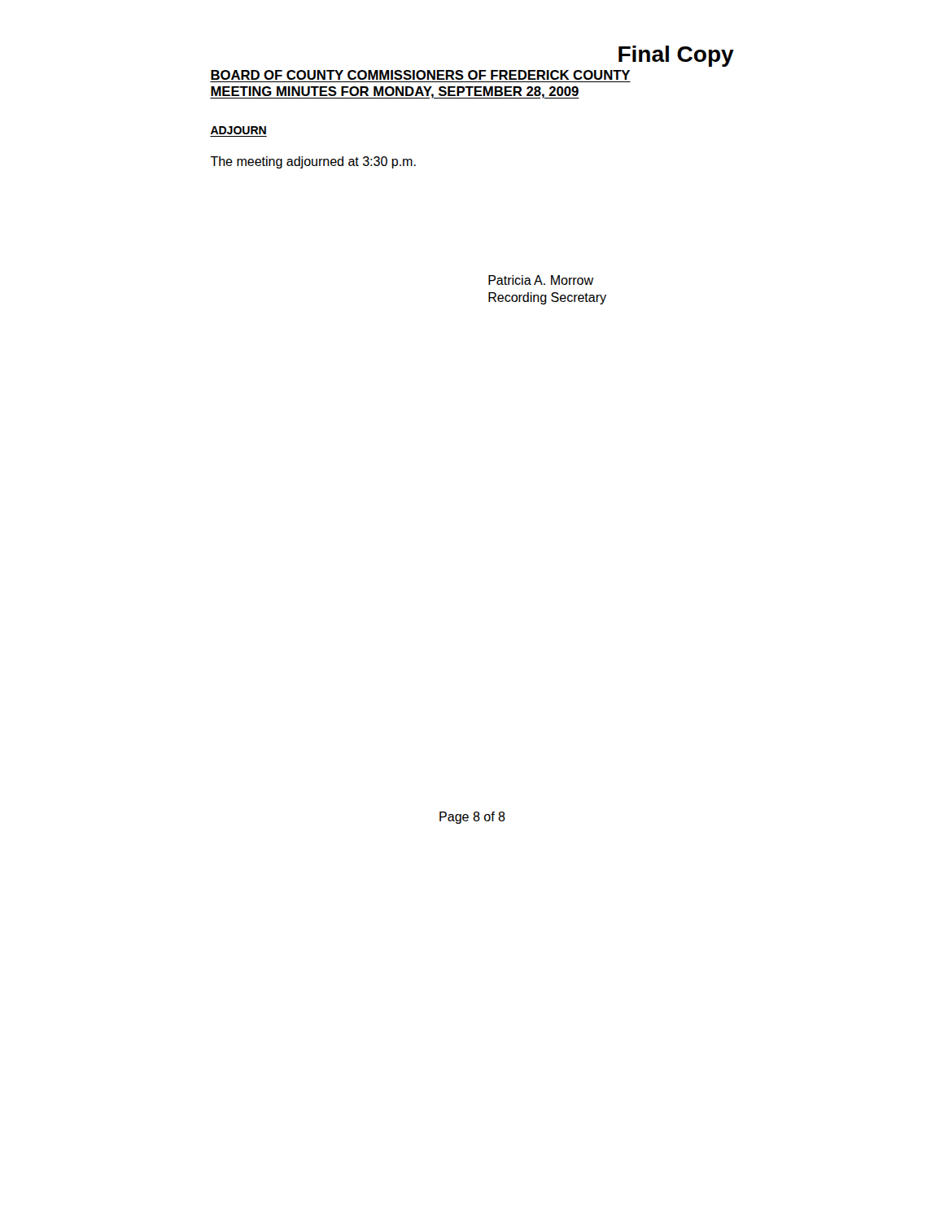Final Copy
BOARD OF COUNTY COMMISSIONERS OF FREDERICK COUNTY MEETING MINUTES FOR MONDAY, SEPTEMBER 28, 2009
ADJOURN
The meeting adjourned at 3:30 p.m.
Patricia A. Morrow
Recording Secretary
Page 8 of 8